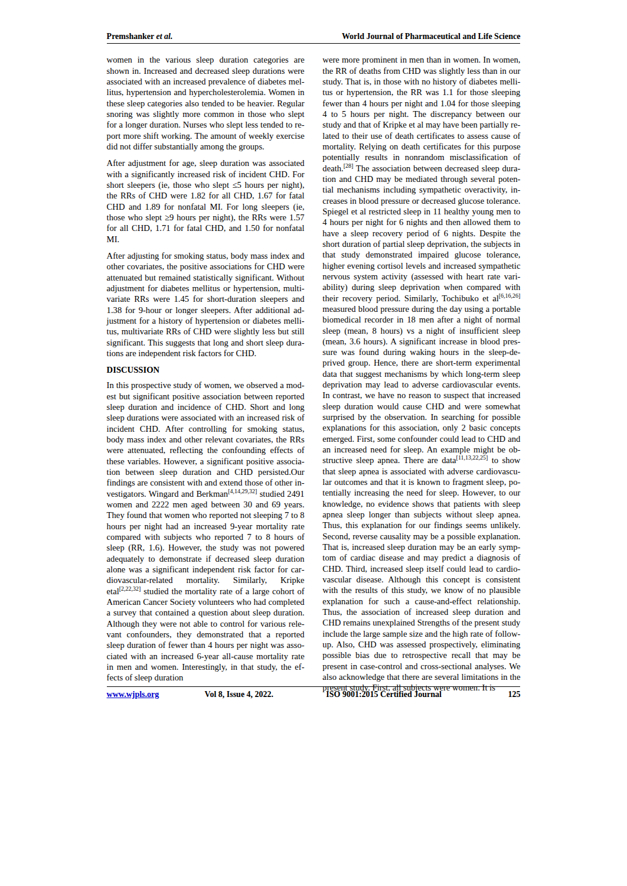Premshanker et al.
World Journal of Pharmaceutical and Life Science
women in the various sleep duration categories are shown in. Increased and decreased sleep durations were associated with an increased prevalence of diabetes mellitus, hypertension and hypercholesterolemia. Women in these sleep categories also tended to be heavier. Regular snoring was slightly more common in those who slept for a longer duration. Nurses who slept less tended to report more shift working. The amount of weekly exercise did not differ substantially among the groups.
After adjustment for age, sleep duration was associated with a significantly increased risk of incident CHD. For short sleepers (ie, those who slept ≤5 hours per night), the RRs of CHD were 1.82 for all CHD, 1.67 for fatal CHD and 1.89 for nonfatal MI. For long sleepers (ie, those who slept ≥9 hours per night), the RRs were 1.57 for all CHD, 1.71 for fatal CHD, and 1.50 for nonfatal MI.
After adjusting for smoking status, body mass index and other covariates, the positive associations for CHD were attenuated but remained statistically significant. Without adjustment for diabetes mellitus or hypertension, multivariate RRs were 1.45 for short-duration sleepers and 1.38 for 9-hour or longer sleepers. After additional adjustment for a history of hypertension or diabetes mellitus, multivariate RRs of CHD were slightly less but still significant. This suggests that long and short sleep durations are independent risk factors for CHD.
Discussion
In this prospective study of women, we observed a modest but significant positive association between reported sleep duration and incidence of CHD. Short and long sleep durations were associated with an increased risk of incident CHD. After controlling for smoking status, body mass index and other relevant covariates, the RRs were attenuated, reflecting the confounding effects of these variables. However, a significant positive association between sleep duration and CHD persisted.Our findings are consistent with and extend those of other investigators. Wingard and Berkman[4,14,29,32] studied 2491 women and 2222 men aged between 30 and 69 years. They found that women who reported not sleeping 7 to 8 hours per night had an increased 9-year mortality rate compared with subjects who reported 7 to 8 hours of sleep (RR, 1.6). However, the study was not powered adequately to demonstrate if decreased sleep duration alone was a significant independent risk factor for cardiovascular-related mortality. Similarly, Kripke etal[2,22,32] studied the mortality rate of a large cohort of American Cancer Society volunteers who had completed a survey that contained a question about sleep duration. Although they were not able to control for various relevant confounders, they demonstrated that a reported sleep duration of fewer than 4 hours per night was associated with an increased 6-year all-cause mortality rate in men and women. Interestingly, in that study, the effects of sleep duration
were more prominent in men than in women. In women, the RR of deaths from CHD was slightly less than in our study. That is, in those with no history of diabetes mellitus or hypertension, the RR was 1.1 for those sleeping fewer than 4 hours per night and 1.04 for those sleeping 4 to 5 hours per night. The discrepancy between our study and that of Kripke et al may have been partially related to their use of death certificates to assess cause of mortality. Relying on death certificates for this purpose potentially results in nonrandom misclassification of death.[28] The association between decreased sleep duration and CHD may be mediated through several potential mechanisms including sympathetic overactivity, increases in blood pressure or decreased glucose tolerance. Spiegel et al restricted sleep in 11 healthy young men to 4 hours per night for 6 nights and then allowed them to have a sleep recovery period of 6 nights. Despite the short duration of partial sleep deprivation, the subjects in that study demonstrated impaired glucose tolerance, higher evening cortisol levels and increased sympathetic nervous system activity (assessed with heart rate variability) during sleep deprivation when compared with their recovery period. Similarly, Tochibuko et al[6,16,26] measured blood pressure during the day using a portable biomedical recorder in 18 men after a night of normal sleep (mean, 8 hours) vs a night of insufficient sleep (mean, 3.6 hours). A significant increase in blood pressure was found during waking hours in the sleep-deprived group. Hence, there are short-term experimental data that suggest mechanisms by which long-term sleep deprivation may lead to adverse cardiovascular events. In contrast, we have no reason to suspect that increased sleep duration would cause CHD and were somewhat surprised by the observation. In searching for possible explanations for this association, only 2 basic concepts emerged. First, some confounder could lead to CHD and an increased need for sleep. An example might be obstructive sleep apnea. There are data[11,13,22,25] to show that sleep apnea is associated with adverse cardiovascular outcomes and that it is known to fragment sleep, potentially increasing the need for sleep. However, to our knowledge, no evidence shows that patients with sleep apnea sleep longer than subjects without sleep apnea. Thus, this explanation for our findings seems unlikely. Second, reverse causality may be a possible explanation. That is, increased sleep duration may be an early symptom of cardiac disease and may predict a diagnosis of CHD. Third, increased sleep itself could lead to cardiovascular disease. Although this concept is consistent with the results of this study, we know of no plausible explanation for such a cause-and-effect relationship. Thus, the association of increased sleep duration and CHD remains unexplained Strengths of the present study include the large sample size and the high rate of follow-up. Also, CHD was assessed prospectively, eliminating possible bias due to retrospective recall that may be present in case-control and cross-sectional analyses. We also acknowledge that there are several limitations in the present study. First, all subjects were women. It is
www.wjpls.org
Vol 8, Issue 4, 2022.
ISO 9001:2015 Certified Journal
125